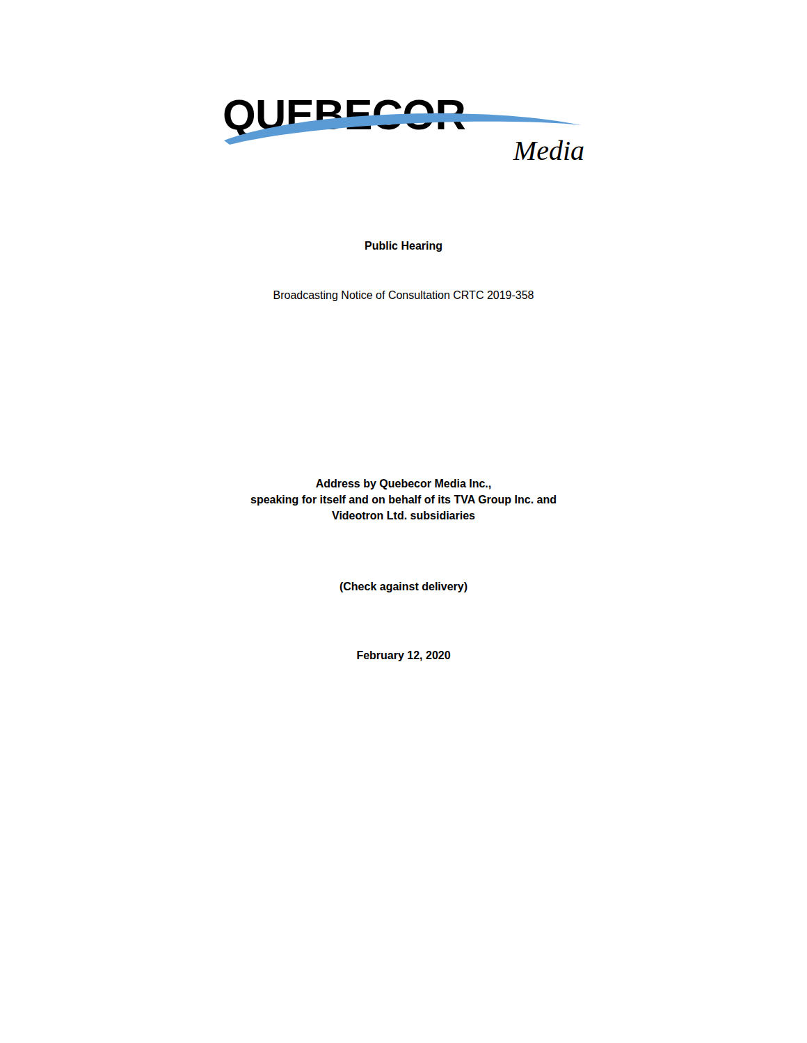QUEBECOR
Media
Public Hearing
Broadcasting Notice of Consultation CRTC 2019-358
Address by Quebecor Media Inc.,
speaking for itself and on behalf of its TVA Group Inc. and
Videotron Ltd. subsidiaries
(Check against delivery)
February 12, 2020